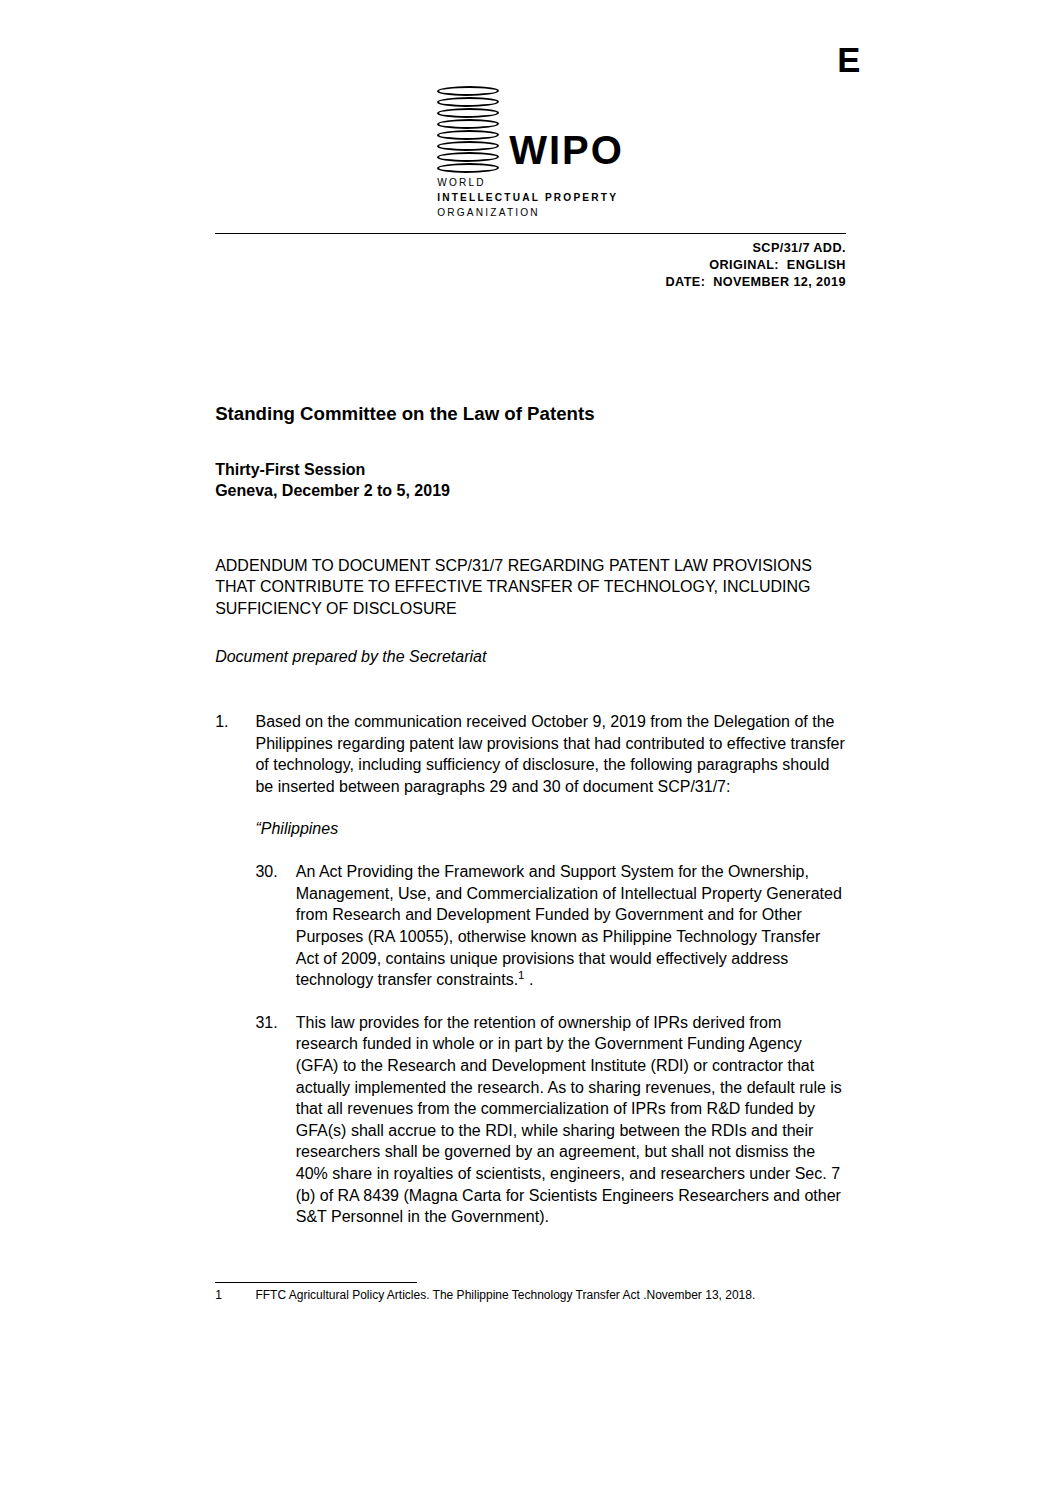E
WIPO
World
Intellectual Property
Organization
SCP/31/7 ADD.
ORIGINAL: ENGLISH
DATE: NOVEMBER 12, 2019
Standing Committee on the Law of Patents
Thirty-First Session
Geneva, December 2 to 5, 2019
Addendum to document SCP/31/7 regarding patent law provisions that contribute to effective transfer of technology, including sufficiency of disclosure
Document prepared by the Secretariat
1.
Based on the communication received October 9, 2019 from the Delegation of the Philippines regarding patent law provisions that had contributed to effective transfer of technology, including sufficiency of disclosure, the following paragraphs should be inserted between paragraphs 29 and 30 of document SCP/31/7:
“Philippines
30.
An Act Providing the Framework and Support System for the Ownership, Management, Use, and Commercialization of Intellectual Property Generated from Research and Development Funded by Government and for Other Purposes (RA 10055), otherwise known as Philippine Technology Transfer Act of 2009, contains unique provisions that would effectively address technology transfer constraints.1 .
31.
This law provides for the retention of ownership of IPRs derived from research funded in whole or in part by the Government Funding Agency (GFA) to the Research and Development Institute (RDI) or contractor that actually implemented the research. As to sharing revenues, the default rule is that all revenues from the commercialization of IPRs from R&D funded by GFA(s) shall accrue to the RDI, while sharing between the RDIs and their researchers shall be governed by an agreement, but shall not dismiss the 40% share in royalties of scientists, engineers, and researchers under Sec. 7 (b) of RA 8439 (Magna Carta for Scientists Engineers Researchers and other S&T Personnel in the Government).
1
FFTC Agricultural Policy Articles. The Philippine Technology Transfer Act .November 13, 2018.